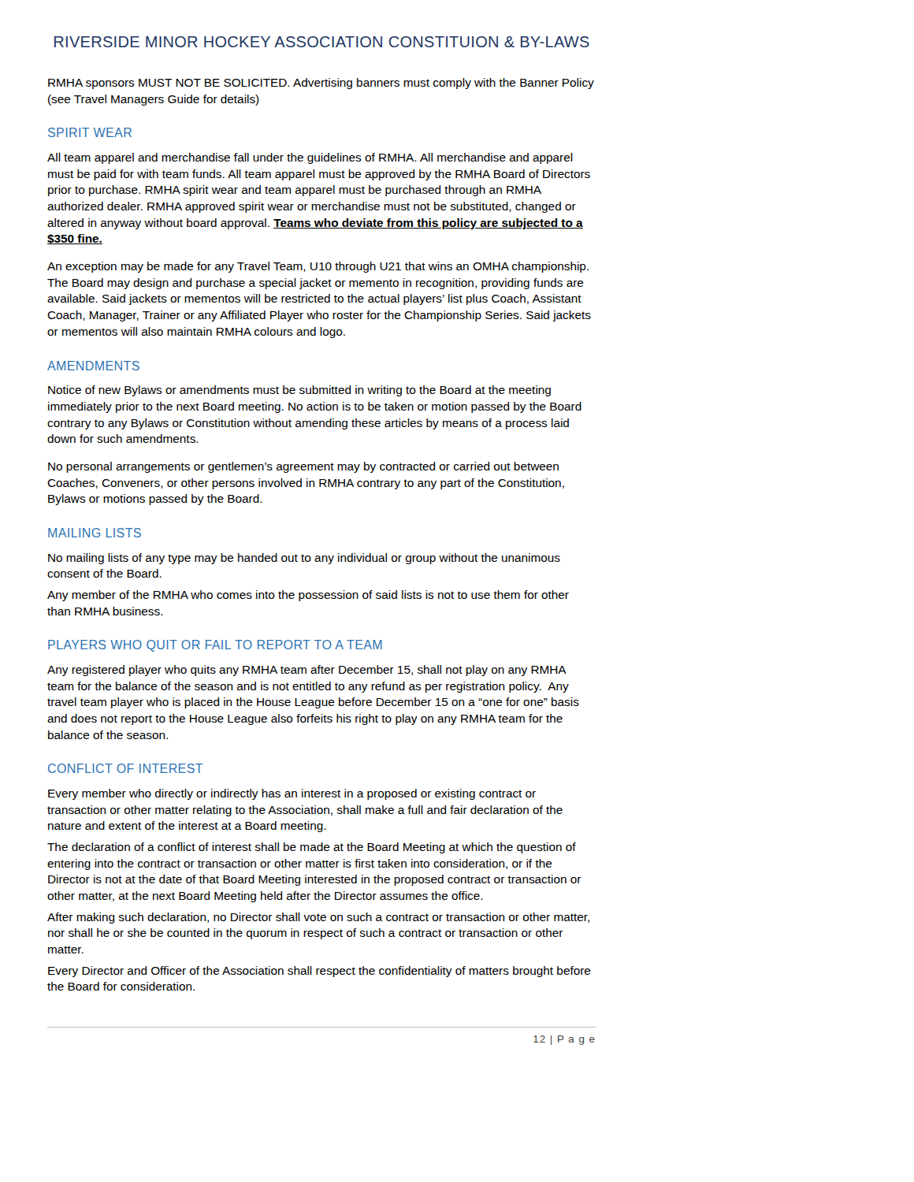RIVERSIDE MINOR HOCKEY ASSOCIATION CONSTITUION & BY-LAWS
RMHA sponsors MUST NOT BE SOLICITED. Advertising banners must comply with the Banner Policy (see Travel Managers Guide for details)
SPIRIT WEAR
All team apparel and merchandise fall under the guidelines of RMHA. All merchandise and apparel must be paid for with team funds. All team apparel must be approved by the RMHA Board of Directors prior to purchase. RMHA spirit wear and team apparel must be purchased through an RMHA authorized dealer. RMHA approved spirit wear or merchandise must not be substituted, changed or altered in anyway without board approval. Teams who deviate from this policy are subjected to a $350 fine.
An exception may be made for any Travel Team, U10 through U21 that wins an OMHA championship. The Board may design and purchase a special jacket or memento in recognition, providing funds are available. Said jackets or mementos will be restricted to the actual players’ list plus Coach, Assistant Coach, Manager, Trainer or any Affiliated Player who roster for the Championship Series. Said jackets or mementos will also maintain RMHA colours and logo.
AMENDMENTS
Notice of new Bylaws or amendments must be submitted in writing to the Board at the meeting immediately prior to the next Board meeting. No action is to be taken or motion passed by the Board contrary to any Bylaws or Constitution without amending these articles by means of a process laid down for such amendments.
No personal arrangements or gentlemen’s agreement may by contracted or carried out between Coaches, Conveners, or other persons involved in RMHA contrary to any part of the Constitution, Bylaws or motions passed by the Board.
MAILING LISTS
No mailing lists of any type may be handed out to any individual or group without the unanimous consent of the Board.
Any member of the RMHA who comes into the possession of said lists is not to use them for other than RMHA business.
PLAYERS WHO QUIT OR FAIL TO REPORT TO A TEAM
Any registered player who quits any RMHA team after December 15, shall not play on any RMHA team for the balance of the season and is not entitled to any refund as per registration policy. Any travel team player who is placed in the House League before December 15 on a “one for one” basis and does not report to the House League also forfeits his right to play on any RMHA team for the balance of the season.
CONFLICT OF INTEREST
Every member who directly or indirectly has an interest in a proposed or existing contract or transaction or other matter relating to the Association, shall make a full and fair declaration of the nature and extent of the interest at a Board meeting.
The declaration of a conflict of interest shall be made at the Board Meeting at which the question of entering into the contract or transaction or other matter is first taken into consideration, or if the Director is not at the date of that Board Meeting interested in the proposed contract or transaction or other matter, at the next Board Meeting held after the Director assumes the office.
After making such declaration, no Director shall vote on such a contract or transaction or other matter, nor shall he or she be counted in the quorum in respect of such a contract or transaction or other matter.
Every Director and Officer of the Association shall respect the confidentiality of matters brought before the Board for consideration.
12 | P a g e